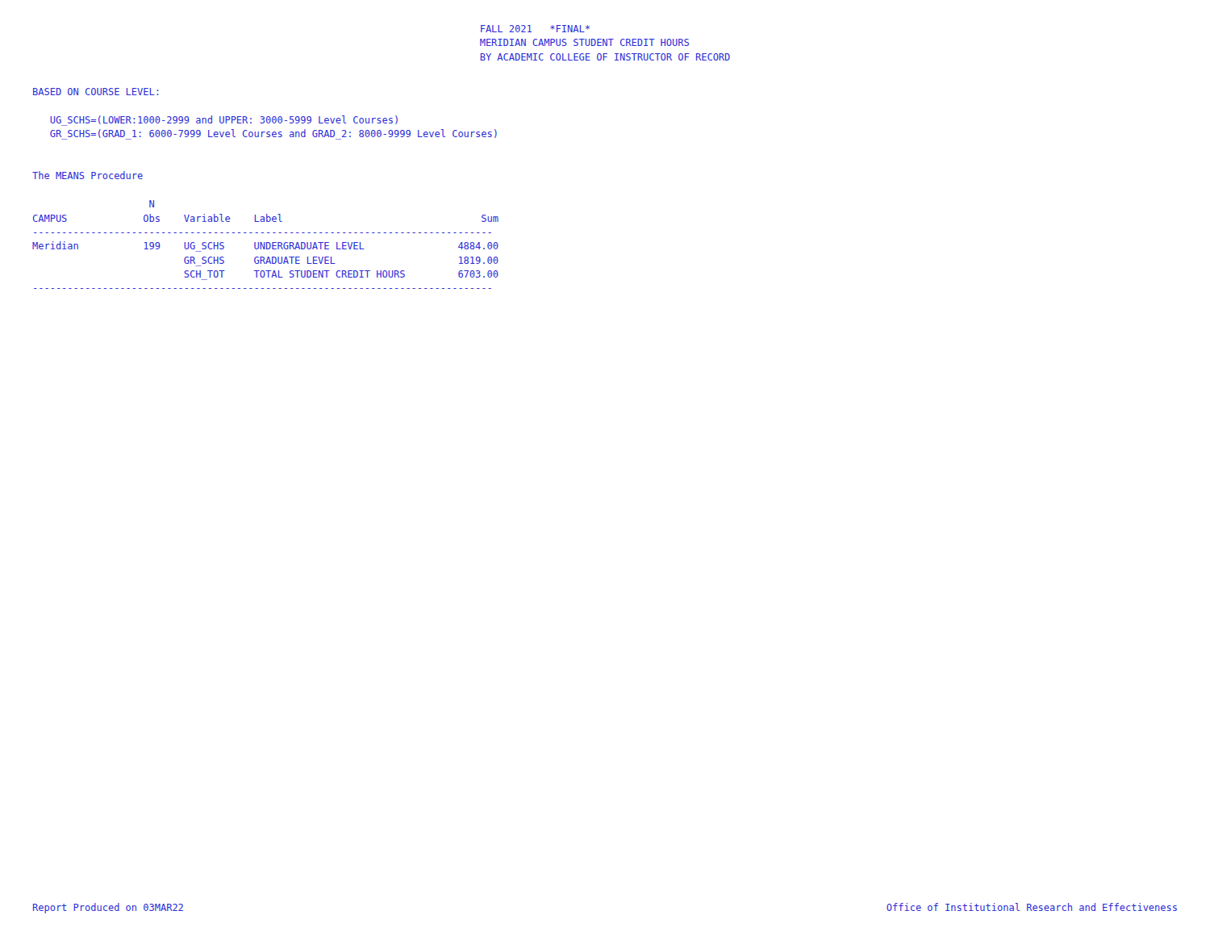FALL 2021   *FINAL*
MERIDIAN CAMPUS STUDENT CREDIT HOURS
BY ACADEMIC COLLEGE OF INSTRUCTOR OF RECORD
BASED ON COURSE LEVEL:

   UG_SCHS=(LOWER:1000-2999 and UPPER: 3000-5999 Level Courses)
   GR_SCHS=(GRAD_1: 6000-7999 Level Courses and GRAD_2: 8000-9999 Level Courses)
The MEANS Procedure
                    N
CAMPUS             Obs    Variable    Label                                  Sum
-------------------------------------------------------------------------------
Meridian           199    UG_SCHS     UNDERGRADUATE LEVEL                4884.00
                          GR_SCHS     GRADUATE LEVEL                     1819.00
                          SCH_TOT     TOTAL STUDENT CREDIT HOURS         6703.00
-------------------------------------------------------------------------------
Report Produced on 03MAR22
Office of Institutional Research and Effectiveness